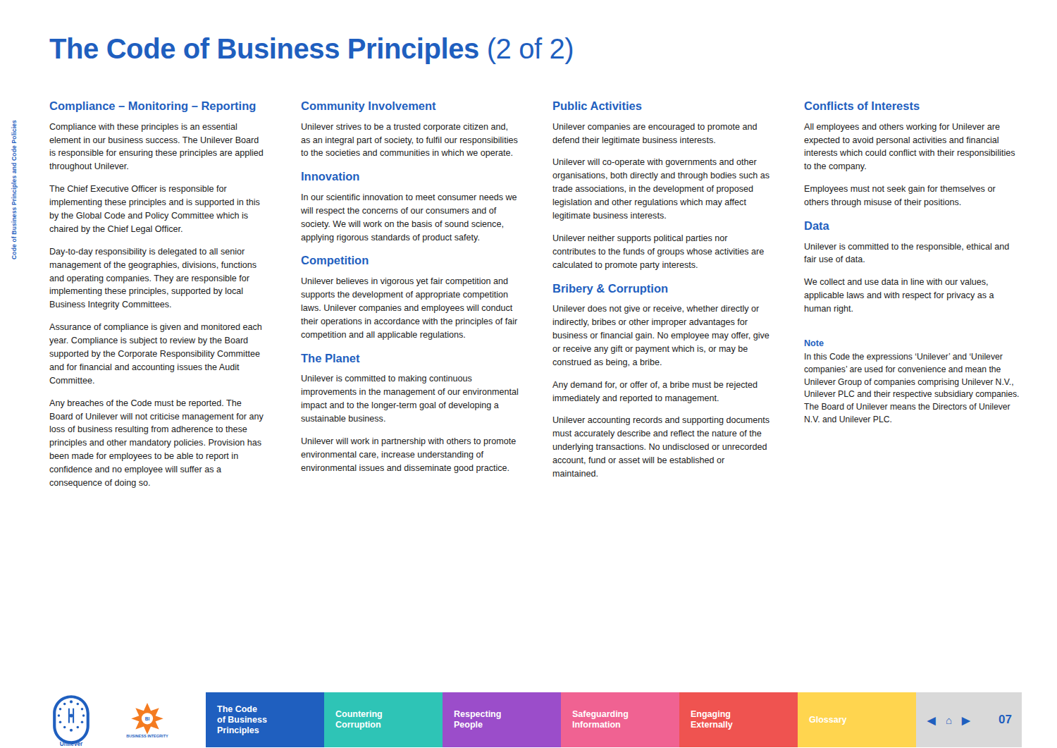Code of Business Principles and Code Policies
The Code of Business Principles (2 of 2)
Compliance – Monitoring – Reporting
Compliance with these principles is an essential element in our business success. The Unilever Board is responsible for ensuring these principles are applied throughout Unilever.
The Chief Executive Officer is responsible for implementing these principles and is supported in this by the Global Code and Policy Committee which is chaired by the Chief Legal Officer.
Day-to-day responsibility is delegated to all senior management of the geographies, divisions, functions and operating companies. They are responsible for implementing these principles, supported by local Business Integrity Committees.
Assurance of compliance is given and monitored each year. Compliance is subject to review by the Board supported by the Corporate Responsibility Committee and for financial and accounting issues the Audit Committee.
Any breaches of the Code must be reported. The Board of Unilever will not criticise management for any loss of business resulting from adherence to these principles and other mandatory policies. Provision has been made for employees to be able to report in confidence and no employee will suffer as a consequence of doing so.
Community Involvement
Unilever strives to be a trusted corporate citizen and, as an integral part of society, to fulfil our responsibilities to the societies and communities in which we operate.
Innovation
In our scientific innovation to meet consumer needs we will respect the concerns of our consumers and of society. We will work on the basis of sound science, applying rigorous standards of product safety.
Competition
Unilever believes in vigorous yet fair competition and supports the development of appropriate competition laws. Unilever companies and employees will conduct their operations in accordance with the principles of fair competition and all applicable regulations.
The Planet
Unilever is committed to making continuous improvements in the management of our environmental impact and to the longer-term goal of developing a sustainable business.
Unilever will work in partnership with others to promote environmental care, increase understanding of environmental issues and disseminate good practice.
Public Activities
Unilever companies are encouraged to promote and defend their legitimate business interests.
Unilever will co-operate with governments and other organisations, both directly and through bodies such as trade associations, in the development of proposed legislation and other regulations which may affect legitimate business interests.
Unilever neither supports political parties nor contributes to the funds of groups whose activities are calculated to promote party interests.
Bribery & Corruption
Unilever does not give or receive, whether directly or indirectly, bribes or other improper advantages for business or financial gain. No employee may offer, give or receive any gift or payment which is, or may be construed as being, a bribe.
Any demand for, or offer of, a bribe must be rejected immediately and reported to management.
Unilever accounting records and supporting documents must accurately describe and reflect the nature of the underlying transactions. No undisclosed or unrecorded account, fund or asset will be established or maintained.
Conflicts of Interests
All employees and others working for Unilever are expected to avoid personal activities and financial interests which could conflict with their responsibilities to the company.
Employees must not seek gain for themselves or others through misuse of their positions.
Data
Unilever is committed to the responsible, ethical and fair use of data.
We collect and use data in line with our values, applicable laws and with respect for privacy as a human right.
Note
In this Code the expressions ‘Unilever’ and ‘Unilever companies’ are used for convenience and mean the Unilever Group of companies comprising Unilever N.V., Unilever PLC and their respective subsidiary companies. The Board of Unilever means the Directors of Unilever N.V. and Unilever PLC.
Unilever BI BUSINESS INTEGRITY
The Code
of Business
Principles
Countering
Corruption
Respecting
People
Safeguarding
Information
Engaging
Externally
Glossary
◀ ⌂ ▶ 07